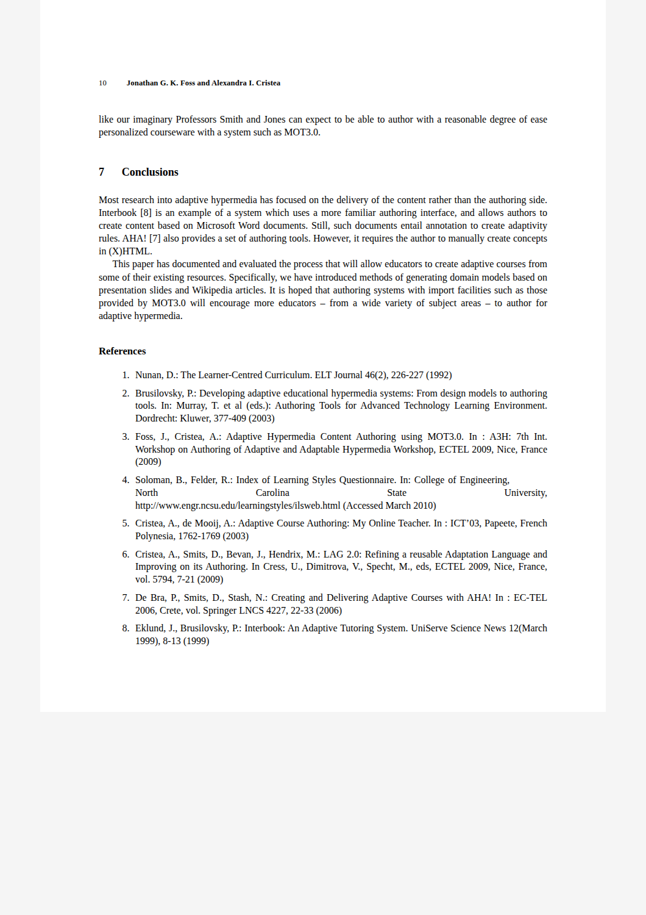10 Jonathan G. K. Foss and Alexandra I. Cristea
like our imaginary Professors Smith and Jones can expect to be able to author with a reasonable degree of ease personalized courseware with a system such as MOT3.0.
7 Conclusions
Most research into adaptive hypermedia has focused on the delivery of the content rather than the authoring side. Interbook [8] is an example of a system which uses a more familiar authoring interface, and allows authors to create content based on Microsoft Word documents. Still, such documents entail annotation to create adaptivity rules. AHA! [7] also provides a set of authoring tools. However, it requires the author to manually create concepts in (X)HTML.
This paper has documented and evaluated the process that will allow educators to create adaptive courses from some of their existing resources. Specifically, we have introduced methods of generating domain models based on presentation slides and Wikipedia articles. It is hoped that authoring systems with import facilities such as those provided by MOT3.0 will encourage more educators – from a wide variety of subject areas – to author for adaptive hypermedia.
References
Nunan, D.: The Learner-Centred Curriculum. ELT Journal 46(2), 226-227 (1992)
Brusilovsky, P.: Developing adaptive educational hypermedia systems: From design models to authoring tools. In: Murray, T. et al (eds.): Authoring Tools for Advanced Technology Learning Environment. Dordrecht: Kluwer, 377-409 (2003)
Foss, J., Cristea, A.: Adaptive Hypermedia Content Authoring using MOT3.0. In : A3H: 7th Int. Workshop on Authoring of Adaptive and Adaptable Hypermedia Workshop, ECTEL 2009, Nice, France (2009)
Soloman, B., Felder, R.: Index of Learning Styles Questionnaire. In: College of Engineering, North Carolina State University, http://www.engr.ncsu.edu/learningstyles/ilsweb.html (Accessed March 2010)
Cristea, A., de Mooij, A.: Adaptive Course Authoring: My Online Teacher. In : ICT’03, Papeete, French Polynesia, 1762-1769 (2003)
Cristea, A., Smits, D., Bevan, J., Hendrix, M.: LAG 2.0: Refining a reusable Adaptation Language and Improving on its Authoring. In Cress, U., Dimitrova, V., Specht, M., eds, ECTEL 2009, Nice, France, vol. 5794, 7-21 (2009)
De Bra, P., Smits, D., Stash, N.: Creating and Delivering Adaptive Courses with AHA! In : EC-TEL 2006, Crete, vol. Springer LNCS 4227, 22-33 (2006)
Eklund, J., Brusilovsky, P.: Interbook: An Adaptive Tutoring System. UniServe Science News 12(March 1999), 8-13 (1999)